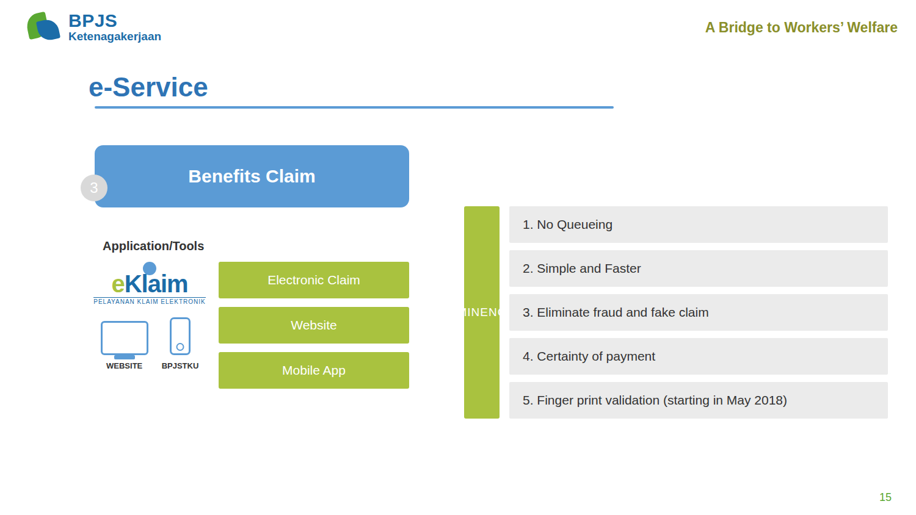BPJS
Ketenagakerjaan
A Bridge to Workers’ Welfare
e-Service
3
Benefits Claim
Application/Tools
eKlaim
PELAYANAN KLAIM ELEKTRONIK
WEBSITE
BPJSTKU
Electronic Claim
Website
Mobile App
EMINENCE
1. No Queueing
2. Simple and Faster
3. Eliminate fraud and fake claim
4. Certainty of payment
5. Finger print validation (starting in May 2018)
15